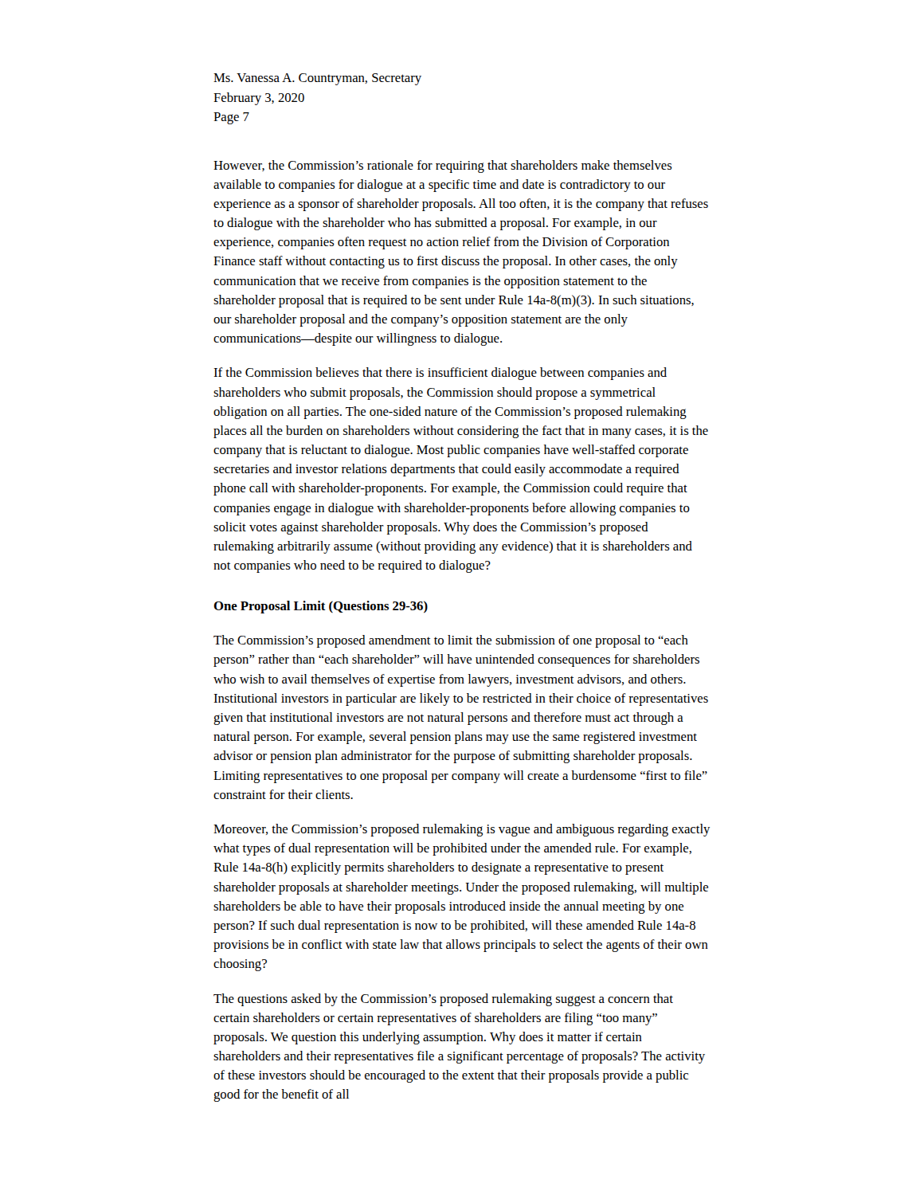Ms. Vanessa A. Countryman, Secretary
February 3, 2020
Page 7
However, the Commission’s rationale for requiring that shareholders make themselves available to companies for dialogue at a specific time and date is contradictory to our experience as a sponsor of shareholder proposals. All too often, it is the company that refuses to dialogue with the shareholder who has submitted a proposal. For example, in our experience, companies often request no action relief from the Division of Corporation Finance staff without contacting us to first discuss the proposal. In other cases, the only communication that we receive from companies is the opposition statement to the shareholder proposal that is required to be sent under Rule 14a-8(m)(3). In such situations, our shareholder proposal and the company’s opposition statement are the only communications—despite our willingness to dialogue.
If the Commission believes that there is insufficient dialogue between companies and shareholders who submit proposals, the Commission should propose a symmetrical obligation on all parties. The one-sided nature of the Commission’s proposed rulemaking places all the burden on shareholders without considering the fact that in many cases, it is the company that is reluctant to dialogue. Most public companies have well-staffed corporate secretaries and investor relations departments that could easily accommodate a required phone call with shareholder-proponents. For example, the Commission could require that companies engage in dialogue with shareholder-proponents before allowing companies to solicit votes against shareholder proposals. Why does the Commission’s proposed rulemaking arbitrarily assume (without providing any evidence) that it is shareholders and not companies who need to be required to dialogue?
One Proposal Limit (Questions 29-36)
The Commission’s proposed amendment to limit the submission of one proposal to “each person” rather than “each shareholder” will have unintended consequences for shareholders who wish to avail themselves of expertise from lawyers, investment advisors, and others. Institutional investors in particular are likely to be restricted in their choice of representatives given that institutional investors are not natural persons and therefore must act through a natural person. For example, several pension plans may use the same registered investment advisor or pension plan administrator for the purpose of submitting shareholder proposals. Limiting representatives to one proposal per company will create a burdensome “first to file” constraint for their clients.
Moreover, the Commission’s proposed rulemaking is vague and ambiguous regarding exactly what types of dual representation will be prohibited under the amended rule. For example, Rule 14a-8(h) explicitly permits shareholders to designate a representative to present shareholder proposals at shareholder meetings. Under the proposed rulemaking, will multiple shareholders be able to have their proposals introduced inside the annual meeting by one person? If such dual representation is now to be prohibited, will these amended Rule 14a-8 provisions be in conflict with state law that allows principals to select the agents of their own choosing?
The questions asked by the Commission’s proposed rulemaking suggest a concern that certain shareholders or certain representatives of shareholders are filing “too many” proposals. We question this underlying assumption. Why does it matter if certain shareholders and their representatives file a significant percentage of proposals? The activity of these investors should be encouraged to the extent that their proposals provide a public good for the benefit of all